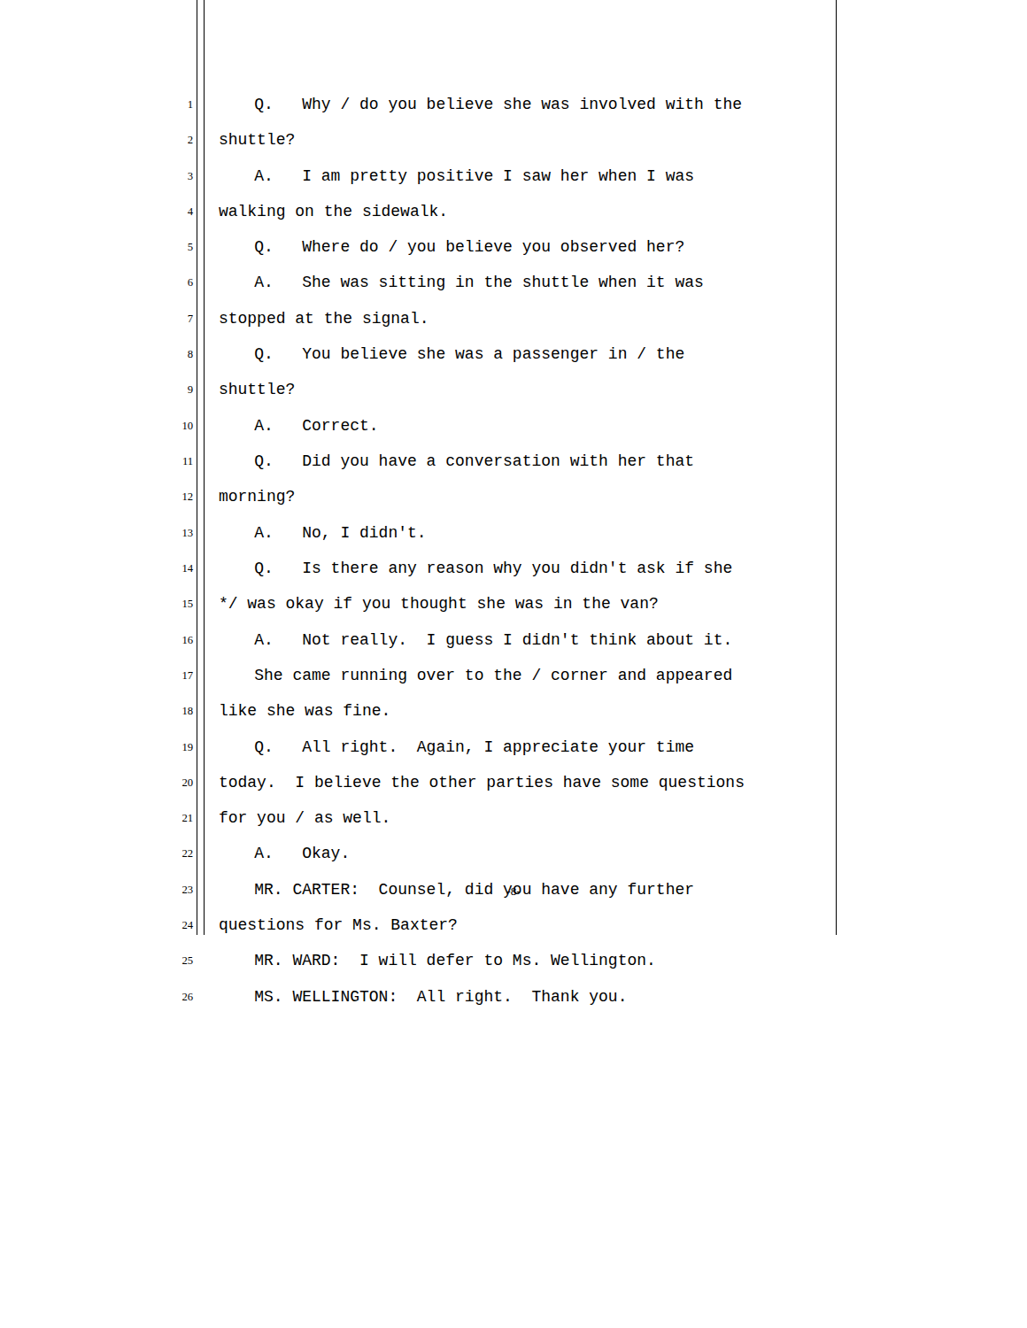1
2
3
4
5
6
7
8
9
10
11
12
13
14
15
16
17
18
19
20
21
22
23
24
25
26
Q. Why / do you believe she was involved with the
shuttle?
A. I am pretty positive I saw her when I was
walking on the sidewalk.
Q. Where do / you believe you observed her?
A. She was sitting in the shuttle when it was
stopped at the signal.
Q. You believe she was a passenger in / the
shuttle?
A. Correct.
Q. Did you have a conversation with her that
morning?
A. No, I didn't.
Q. Is there any reason why you didn't ask if she
*/ was okay if you thought she was in the van?
A. Not really. I guess I didn't think about it.
She came running over to the / corner and appeared
like she was fine.
Q. All right. Again, I appreciate your time
today. I believe the other parties have some questions
for you / as well.
A. Okay.
MR. CARTER: Counsel, did you have any further
questions for Ms. Baxter?
MR. WARD: I will defer to Ms. Wellington.
MS. WELLINGTON: All right. Thank you.
-8-